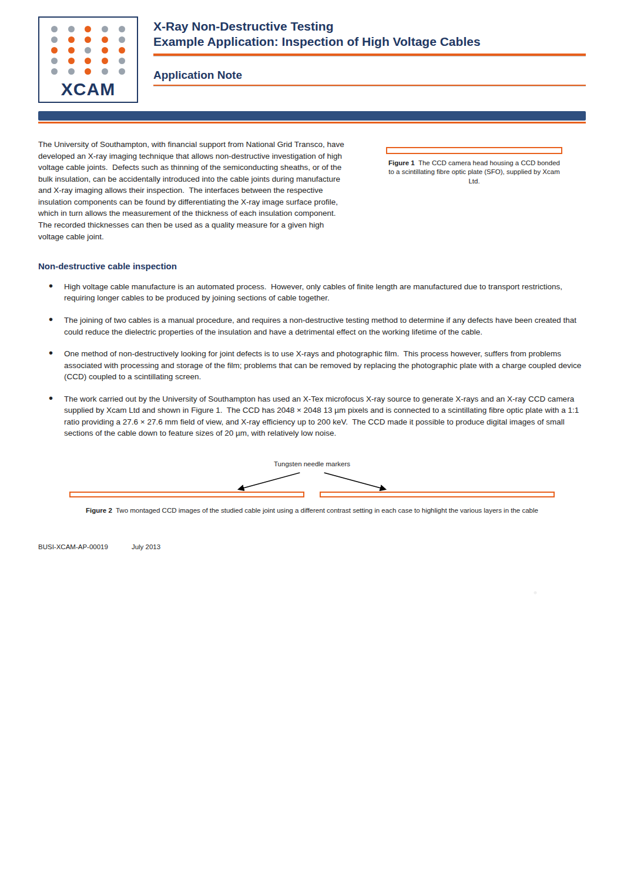XCAM
X-Ray Non-Destructive Testing
Example Application: Inspection of High Voltage Cables
Application Note
The University of Southampton, with financial support from National Grid Transco, have developed an X-ray imaging technique that allows non-destructive investigation of high voltage cable joints. Defects such as thinning of the semiconducting sheaths, or of the bulk insulation, can be accidentally introduced into the cable joints during manufacture and X-ray imaging allows their inspection. The interfaces between the respective insulation components can be found by differentiating the X-ray image surface profile, which in turn allows the measurement of the thickness of each insulation component. The recorded thicknesses can then be used as a quality measure for a given high voltage cable joint.
Figure 1 The CCD camera head housing a CCD bonded to a scintillating fibre optic plate (SFO), supplied by Xcam Ltd.
Non-destructive cable inspection
High voltage cable manufacture is an automated process. However, only cables of finite length are manufactured due to transport restrictions, requiring longer cables to be produced by joining sections of cable together.
The joining of two cables is a manual procedure, and requires a non-destructive testing method to determine if any defects have been created that could reduce the dielectric properties of the insulation and have a detrimental effect on the working lifetime of the cable.
One method of non-destructively looking for joint defects is to use X-rays and photographic film. This process however, suffers from problems associated with processing and storage of the film; problems that can be removed by replacing the photographic plate with a charge coupled device (CCD) coupled to a scintillating screen.
The work carried out by the University of Southampton has used an X-Tex microfocus X-ray source to generate X-rays and an X-ray CCD camera supplied by Xcam Ltd and shown in Figure 1. The CCD has 2048 × 2048 13 µm pixels and is connected to a scintillating fibre optic plate with a 1:1 ratio providing a 27.6 × 27.6 mm field of view, and X-ray efficiency up to 200 keV. The CCD made it possible to produce digital images of small sections of the cable down to feature sizes of 20 µm, with relatively low noise.
Tungsten needle markers
Figure 2 Two montaged CCD images of the studied cable joint using a different contrast setting in each case to highlight the various layers in the cable
BUSI-XCAM-AP-00019 July 2013